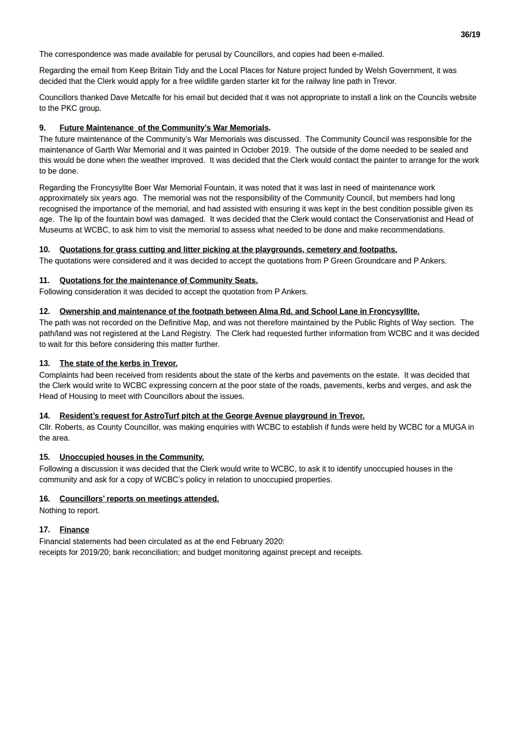36/19
The correspondence was made available for perusal by Councillors, and copies had been e-mailed.
Regarding the email from Keep Britain Tidy and the Local Places for Nature project funded by Welsh Government, it was decided that the Clerk would apply for a free wildlife garden starter kit for the railway line path in Trevor.
Councillors thanked Dave Metcalfe for his email but decided that it was not appropriate to install a link on the Councils website to the PKC group.
9. Future Maintenance of the Community’s War Memorials.
The future maintenance of the Community’s War Memorials was discussed. The Community Council was responsible for the maintenance of Garth War Memorial and it was painted in October 2019. The outside of the dome needed to be sealed and this would be done when the weather improved. It was decided that the Clerk would contact the painter to arrange for the work to be done.
Regarding the Froncysyllte Boer War Memorial Fountain, it was noted that it was last in need of maintenance work approximately six years ago. The memorial was not the responsibility of the Community Council, but members had long recognised the importance of the memorial, and had assisted with ensuring it was kept in the best condition possible given its age. The lip of the fountain bowl was damaged. It was decided that the Clerk would contact the Conservationist and Head of Museums at WCBC, to ask him to visit the memorial to assess what needed to be done and make recommendations.
10. Quotations for grass cutting and litter picking at the playgrounds, cemetery and footpaths.
The quotations were considered and it was decided to accept the quotations from P Green Groundcare and P Ankers.
11. Quotations for the maintenance of Community Seats.
Following consideration it was decided to accept the quotation from P Ankers.
12. Ownership and maintenance of the footpath between Alma Rd. and School Lane in Froncysylllte.
The path was not recorded on the Definitive Map, and was not therefore maintained by the Public Rights of Way section. The path/land was not registered at the Land Registry. The Clerk had requested further information from WCBC and it was decided to wait for this before considering this matter further.
13. The state of the kerbs in Trevor.
Complaints had been received from residents about the state of the kerbs and pavements on the estate. It was decided that the Clerk would write to WCBC expressing concern at the poor state of the roads, pavements, kerbs and verges, and ask the Head of Housing to meet with Councillors about the issues.
14. Resident’s request for AstroTurf pitch at the George Avenue playground in Trevor.
Cllr. Roberts, as County Councillor, was making enquiries with WCBC to establish if funds were held by WCBC for a MUGA in the area.
15. Unoccupied houses in the Community.
Following a discussion it was decided that the Clerk would write to WCBC, to ask it to identify unoccupied houses in the community and ask for a copy of WCBC’s policy in relation to unoccupied properties.
16. Councillors’ reports on meetings attended.
Nothing to report.
17. Finance
Financial statements had been circulated as at the end February 2020:
receipts for 2019/20; bank reconciliation; and budget monitoring against precept and receipts.